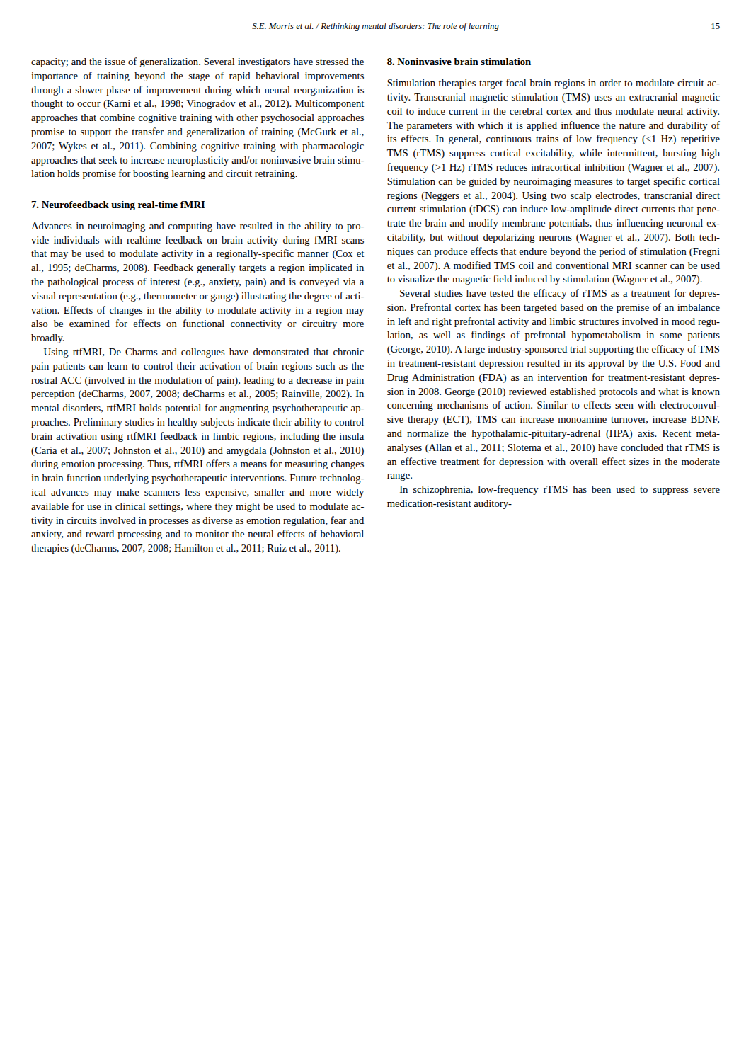S.E. Morris et al. / Rethinking mental disorders: The role of learning 15
capacity; and the issue of generalization. Several investigators have stressed the importance of training beyond the stage of rapid behavioral improvements through a slower phase of improvement during which neural reorganization is thought to occur (Karni et al., 1998; Vinogradov et al., 2012). Multicomponent approaches that combine cognitive training with other psychosocial approaches promise to support the transfer and generalization of training (McGurk et al., 2007; Wykes et al., 2011). Combining cognitive training with pharmacologic approaches that seek to increase neuroplasticity and/or noninvasive brain stimulation holds promise for boosting learning and circuit retraining.
7. Neurofeedback using real-time fMRI
Advances in neuroimaging and computing have resulted in the ability to provide individuals with realtime feedback on brain activity during fMRI scans that may be used to modulate activity in a regionally-specific manner (Cox et al., 1995; deCharms, 2008). Feedback generally targets a region implicated in the pathological process of interest (e.g., anxiety, pain) and is conveyed via a visual representation (e.g., thermometer or gauge) illustrating the degree of activation. Effects of changes in the ability to modulate activity in a region may also be examined for effects on functional connectivity or circuitry more broadly.
Using rtfMRI, De Charms and colleagues have demonstrated that chronic pain patients can learn to control their activation of brain regions such as the rostral ACC (involved in the modulation of pain), leading to a decrease in pain perception (deCharms, 2007, 2008; deCharms et al., 2005; Rainville, 2002). In mental disorders, rtfMRI holds potential for augmenting psychotherapeutic approaches. Preliminary studies in healthy subjects indicate their ability to control brain activation using rtfMRI feedback in limbic regions, including the insula (Caria et al., 2007; Johnston et al., 2010) and amygdala (Johnston et al., 2010) during emotion processing. Thus, rtfMRI offers a means for measuring changes in brain function underlying psychotherapeutic interventions. Future technological advances may make scanners less expensive, smaller and more widely available for use in clinical settings, where they might be used to modulate activity in circuits involved in processes as diverse as emotion regulation, fear and anxiety, and reward processing and to monitor the neural effects of behavioral therapies (deCharms, 2007, 2008; Hamilton et al., 2011; Ruiz et al., 2011).
8. Noninvasive brain stimulation
Stimulation therapies target focal brain regions in order to modulate circuit activity. Transcranial magnetic stimulation (TMS) uses an extracranial magnetic coil to induce current in the cerebral cortex and thus modulate neural activity. The parameters with which it is applied influence the nature and durability of its effects. In general, continuous trains of low frequency (<1 Hz) repetitive TMS (rTMS) suppress cortical excitability, while intermittent, bursting high frequency (>1 Hz) rTMS reduces intracortical inhibition (Wagner et al., 2007). Stimulation can be guided by neuroimaging measures to target specific cortical regions (Neggers et al., 2004). Using two scalp electrodes, transcranial direct current stimulation (tDCS) can induce low-amplitude direct currents that penetrate the brain and modify membrane potentials, thus influencing neuronal excitability, but without depolarizing neurons (Wagner et al., 2007). Both techniques can produce effects that endure beyond the period of stimulation (Fregni et al., 2007). A modified TMS coil and conventional MRI scanner can be used to visualize the magnetic field induced by stimulation (Wagner et al., 2007).
Several studies have tested the efficacy of rTMS as a treatment for depression. Prefrontal cortex has been targeted based on the premise of an imbalance in left and right prefrontal activity and limbic structures involved in mood regulation, as well as findings of prefrontal hypometabolism in some patients (George, 2010). A large industry-sponsored trial supporting the efficacy of TMS in treatment-resistant depression resulted in its approval by the U.S. Food and Drug Administration (FDA) as an intervention for treatment-resistant depression in 2008. George (2010) reviewed established protocols and what is known concerning mechanisms of action. Similar to effects seen with electroconvulsive therapy (ECT), TMS can increase monoamine turnover, increase BDNF, and normalize the hypothalamic-pituitary-adrenal (HPA) axis. Recent meta-analyses (Allan et al., 2011; Slotema et al., 2010) have concluded that rTMS is an effective treatment for depression with overall effect sizes in the moderate range.
In schizophrenia, low-frequency rTMS has been used to suppress severe medication-resistant auditory-